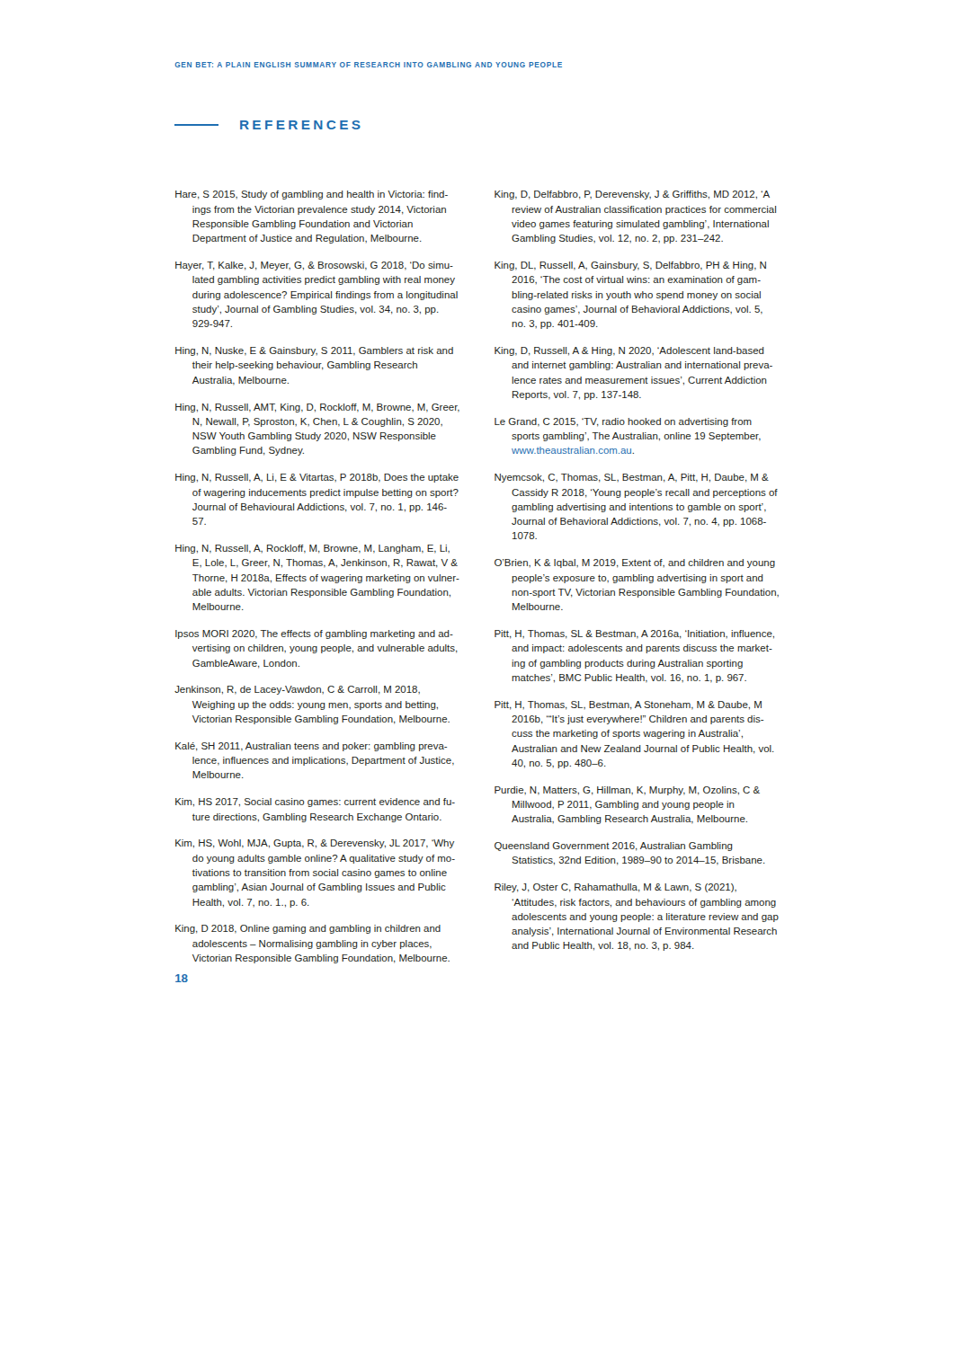Gen Bet: A plain English summary of research into gambling and young people
References
Hare, S 2015, Study of gambling and health in Victoria: findings from the Victorian prevalence study 2014, Victorian Responsible Gambling Foundation and Victorian Department of Justice and Regulation, Melbourne.
Hayer, T, Kalke, J, Meyer, G, & Brosowski, G 2018, ‘Do simulated gambling activities predict gambling with real money during adolescence? Empirical findings from a longitudinal study’, Journal of Gambling Studies, vol. 34, no. 3, pp. 929-947.
Hing, N, Nuske, E & Gainsbury, S 2011, Gamblers at risk and their help-seeking behaviour, Gambling Research Australia, Melbourne.
Hing, N, Russell, AMT, King, D, Rockloff, M, Browne, M, Greer, N, Newall, P, Sproston, K, Chen, L & Coughlin, S 2020, NSW Youth Gambling Study 2020, NSW Responsible Gambling Fund, Sydney.
Hing, N, Russell, A, Li, E & Vitartas, P 2018b, Does the uptake of wagering inducements predict impulse betting on sport? Journal of Behavioural Addictions, vol. 7, no. 1, pp. 146-57.
Hing, N, Russell, A, Rockloff, M, Browne, M, Langham, E, Li, E, Lole, L, Greer, N, Thomas, A, Jenkinson, R, Rawat, V & Thorne, H 2018a, Effects of wagering marketing on vulnerable adults. Victorian Responsible Gambling Foundation, Melbourne.
Ipsos MORI 2020, The effects of gambling marketing and advertising on children, young people, and vulnerable adults, GambleAware, London.
Jenkinson, R, de Lacey-Vawdon, C & Carroll, M 2018, Weighing up the odds: young men, sports and betting, Victorian Responsible Gambling Foundation, Melbourne.
Kalé, SH 2011, Australian teens and poker: gambling prevalence, influences and implications, Department of Justice, Melbourne.
Kim, HS 2017, Social casino games: current evidence and future directions, Gambling Research Exchange Ontario.
Kim, HS, Wohl, MJA, Gupta, R, & Derevensky, JL 2017, ‘Why do young adults gamble online? A qualitative study of motivations to transition from social casino games to online gambling’, Asian Journal of Gambling Issues and Public Health, vol. 7, no. 1., p. 6.
King, D 2018, Online gaming and gambling in children and adolescents – Normalising gambling in cyber places, Victorian Responsible Gambling Foundation, Melbourne.
King, D, Delfabbro, P, Derevensky, J & Griffiths, MD 2012, ‘A review of Australian classification practices for commercial video games featuring simulated gambling’, International Gambling Studies, vol. 12, no. 2, pp. 231–242.
King, DL, Russell, A, Gainsbury, S, Delfabbro, PH & Hing, N 2016, ‘The cost of virtual wins: an examination of gambling-related risks in youth who spend money on social casino games’, Journal of Behavioral Addictions, vol. 5, no. 3, pp. 401-409.
King, D, Russell, A & Hing, N 2020, ‘Adolescent land-based and internet gambling: Australian and international prevalence rates and measurement issues’, Current Addiction Reports, vol. 7, pp. 137-148.
Le Grand, C 2015, ‘TV, radio hooked on advertising from sports gambling’, The Australian, online 19 September, www.theaustralian.com.au.
Nyemcsok, C, Thomas, SL, Bestman, A, Pitt, H, Daube, M & Cassidy R 2018, ‘Young people’s recall and perceptions of gambling advertising and intentions to gamble on sport’, Journal of Behavioral Addictions, vol. 7, no. 4, pp. 1068-1078.
O’Brien, K & Iqbal, M 2019, Extent of, and children and young people’s exposure to, gambling advertising in sport and non-sport TV, Victorian Responsible Gambling Foundation, Melbourne.
Pitt, H, Thomas, SL & Bestman, A 2016a, ‘Initiation, influence, and impact: adolescents and parents discuss the marketing of gambling products during Australian sporting matches’, BMC Public Health, vol. 16, no. 1, p. 967.
Pitt, H, Thomas, SL, Bestman, A Stoneham, M & Daube, M 2016b, ‘“It’s just everywhere!” Children and parents discuss the marketing of sports wagering in Australia’, Australian and New Zealand Journal of Public Health, vol. 40, no. 5, pp. 480–6.
Purdie, N, Matters, G, Hillman, K, Murphy, M, Ozolins, C & Millwood, P 2011, Gambling and young people in Australia, Gambling Research Australia, Melbourne.
Queensland Government 2016, Australian Gambling Statistics, 32nd Edition, 1989–90 to 2014–15, Brisbane.
Riley, J, Oster C, Rahamathulla, M & Lawn, S (2021), ‘Attitudes, risk factors, and behaviours of gambling among adolescents and young people: a literature review and gap analysis’, International Journal of Environmental Research and Public Health, vol. 18, no. 3, p. 984.
18